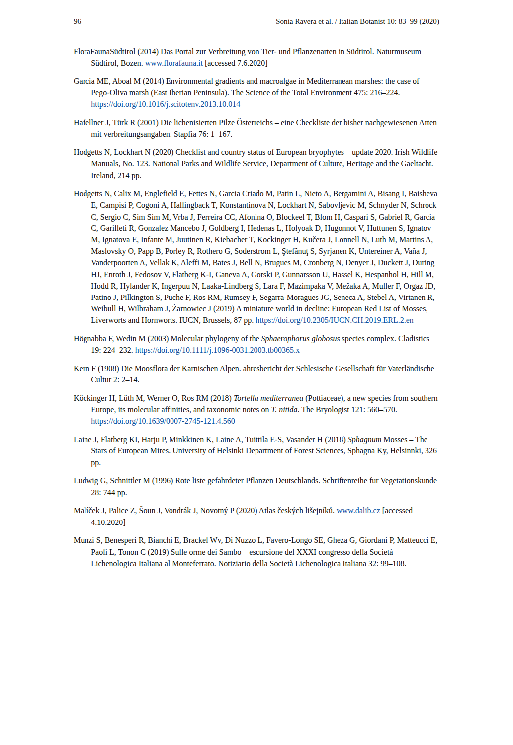96 Sonia Ravera et al. / Italian Botanist 10: 83–99 (2020)
FloraFaunaSüdtirol (2014) Das Portal zur Verbreitung von Tier- und Pflanzenarten in Südtirol. Naturmuseum Südtirol, Bozen. www.florafauna.it [accessed 7.6.2020]
García ME, Aboal M (2014) Environmental gradients and macroalgae in Mediterranean marshes: the case of Pego-Oliva marsh (East Iberian Peninsula). The Science of the Total Environment 475: 216–224. https://doi.org/10.1016/j.scitotenv.2013.10.014
Hafellner J, Türk R (2001) Die lichenisierten Pilze Österreichs – eine Checkliste der bisher nachgewiesenen Arten mit verbreitungsangaben. Stapfia 76: 1–167.
Hodgetts N, Lockhart N (2020) Checklist and country status of European bryophytes – update 2020. Irish Wildlife Manuals, No. 123. National Parks and Wildlife Service, Department of Culture, Heritage and the Gaeltacht. Ireland, 214 pp.
Hodgetts N, Calix M, Englefield E, Fettes N, Garcia Criado M, Patin L, Nieto A, Bergamini A, Bisang I, Baisheva E, Campisi P, Cogoni A, Hallingback T, Konstantinova N, Lockhart N, Sabovljevic M, Schnyder N, Schrock C, Sergio C, Sim Sim M, Vrba J, Ferreira CC, Afonina O, Blockeel T, Blom H, Caspari S, Gabriel R, Garcia C, Garilleti R, Gonzalez Mancebo J, Goldberg I, Hedenas L, Holyoak D, Hugonnot V, Huttunen S, Ignatov M, Ignatova E, Infante M, Juutinen R, Kiebacher T, Kockinger H, Kučera J, Lonnell N, Luth M, Martins A, Maslovsky O, Papp B, Porley R, Rothero G, Soderstrom L, Ştefănuţ S, Syrjanen K, Untereiner A, Vaňa J, Vanderpoorten A, Vellak K, Aleffi M, Bates J, Bell N, Brugues M, Cronberg N, Denyer J, Duckett J, During HJ, Enroth J, Fedosov V, Flatberg K-I, Ganeva A, Gorski P, Gunnarsson U, Hassel K, Hespanhol H, Hill M, Hodd R, Hylander K, Ingerpuu N, Laaka-Lindberg S, Lara F, Mazimpaka V, Mežaka A, Muller F, Orgaz JD, Patino J, Pilkington S, Puche F, Ros RM, Rumsey F, Segarra-Moragues JG, Seneca A, Stebel A, Virtanen R, Weibull H, Wilbraham J, Żarnowiec J (2019) A miniature world in decline: European Red List of Mosses, Liverworts and Hornworts. IUCN, Brussels, 87 pp. https://doi.org/10.2305/IUCN.CH.2019.ERL.2.en
Högnabba F, Wedin M (2003) Molecular phylogeny of the Sphaerophorus globosus species complex. Cladistics 19: 224–232. https://doi.org/10.1111/j.1096-0031.2003.tb00365.x
Kern F (1908) Die Moosflora der Karnischen Alpen. ahresbericht der Schlesische Gesellschaft für Vaterländische Cultur 2: 2–14.
Köckinger H, Lüth M, Werner O, Ros RM (2018) Tortella mediterranea (Pottiaceae), a new species from southern Europe, its molecular affinities, and taxonomic notes on T. nitida. The Bryologist 121: 560–570. https://doi.org/10.1639/0007-2745-121.4.560
Laine J, Flatberg KI, Harju P, Minkkinen K, Laine A, Tuittila E-S, Vasander H (2018) Sphagnum Mosses – The Stars of European Mires. University of Helsinki Department of Forest Sciences, Sphagna Ky, Helsinnki, 326 pp.
Ludwig G, Schnittler M (1996) Rote liste gefahrdeter Pflanzen Deutschlands. Schriftenreihe fur Vegetationskunde 28: 744 pp.
Malíček J, Palice Z, Šoun J, Vondrák J, Novotný P (2020) Atlas českých lišejníků. www.dalib.cz [accessed 4.10.2020]
Munzi S, Benesperi R, Bianchi E, Brackel Wv, Di Nuzzo L, Favero-Longo SE, Gheza G, Giordani P, Matteucci E, Paoli L, Tonon C (2019) Sulle orme dei Sambo – escursione del XXXI congresso della Società Lichenologica Italiana al Monteferrato. Notiziario della Società Lichenologica Italiana 32: 99–108.